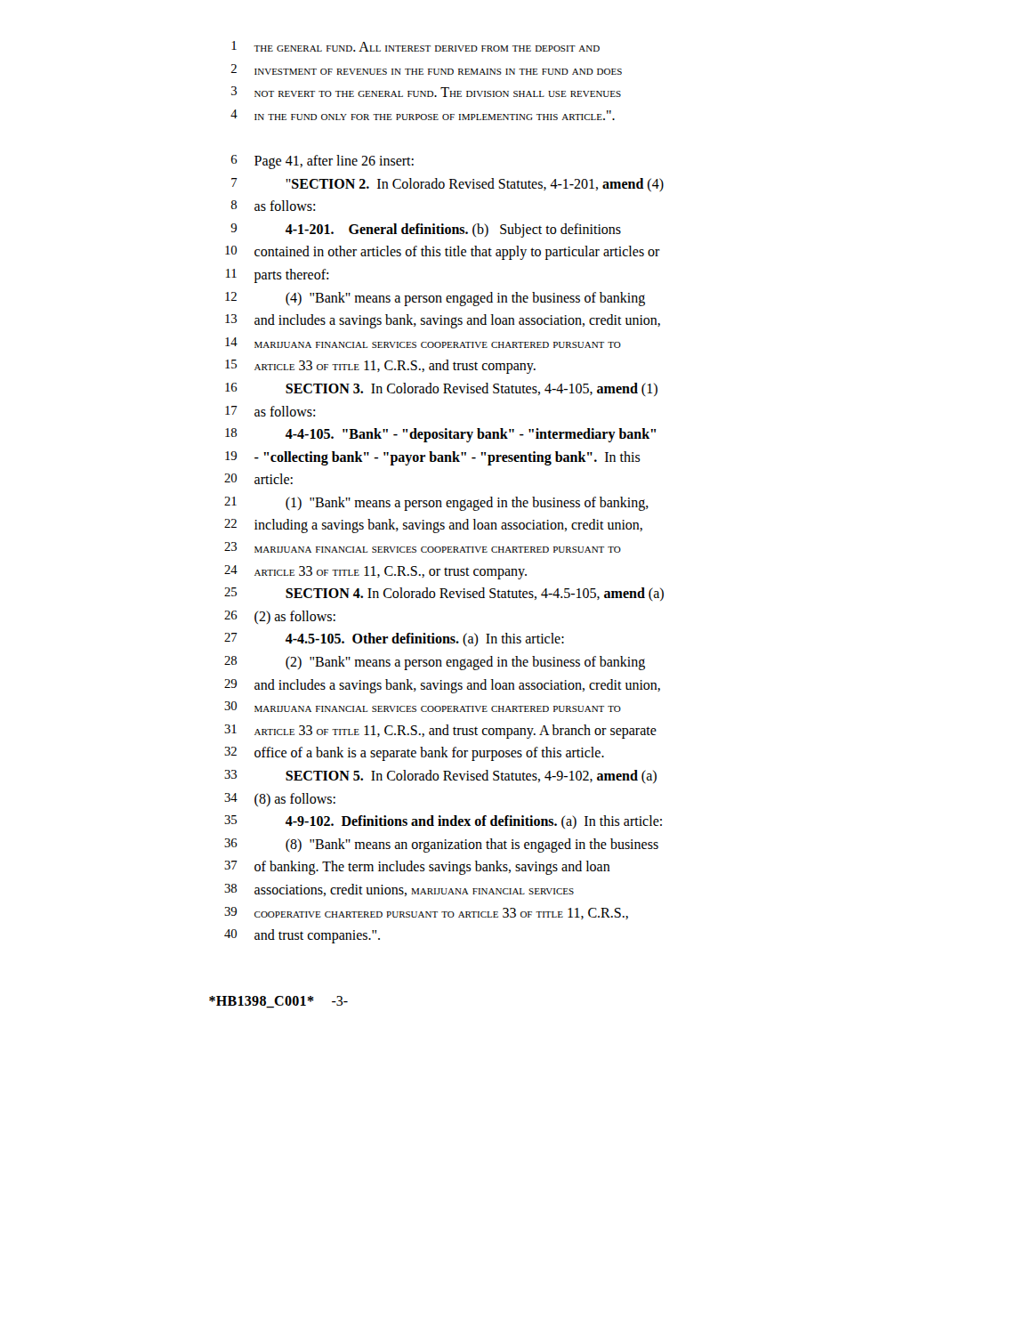the general fund. All interest derived from the deposit and
investment of revenues in the fund remains in the fund and does
not revert to the general fund. The division shall use revenues
in the fund only for the purpose of implementing this article.".
Page 41, after line 26 insert:
"SECTION 2. In Colorado Revised Statutes, 4-1-201, amend (4)
as follows:
4-1-201. General definitions. (b) Subject to definitions
contained in other articles of this title that apply to particular articles or
parts thereof:
(4) "Bank" means a person engaged in the business of banking
and includes a savings bank, savings and loan association, credit union,
marijuana financial services cooperative chartered pursuant to
article 33 of title 11, C.R.S., and trust company.
SECTION 3. In Colorado Revised Statutes, 4-4-105, amend (1)
as follows:
4-4-105. "Bank" - "depositary bank" - "intermediary bank"
- "collecting bank" - "payor bank" - "presenting bank". In this
article:
(1) "Bank" means a person engaged in the business of banking,
including a savings bank, savings and loan association, credit union,
marijuana financial services cooperative chartered pursuant to
article 33 of title 11, C.R.S., or trust company.
SECTION 4. In Colorado Revised Statutes, 4-4.5-105, amend (a)
(2) as follows:
4-4.5-105. Other definitions. (a) In this article:
(2) "Bank" means a person engaged in the business of banking
and includes a savings bank, savings and loan association, credit union,
marijuana financial services cooperative chartered pursuant to
article 33 of title 11, C.R.S., and trust company. A branch or separate
office of a bank is a separate bank for purposes of this article.
SECTION 5. In Colorado Revised Statutes, 4-9-102, amend (a)
(8) as follows:
4-9-102. Definitions and index of definitions. (a) In this article:
(8) "Bank" means an organization that is engaged in the business
of banking. The term includes savings banks, savings and loan
associations, credit unions, marijuana financial services
cooperative chartered pursuant to article 33 of title 11, C.R.S.,
and trust companies.".
*HB1398_C001* -3-